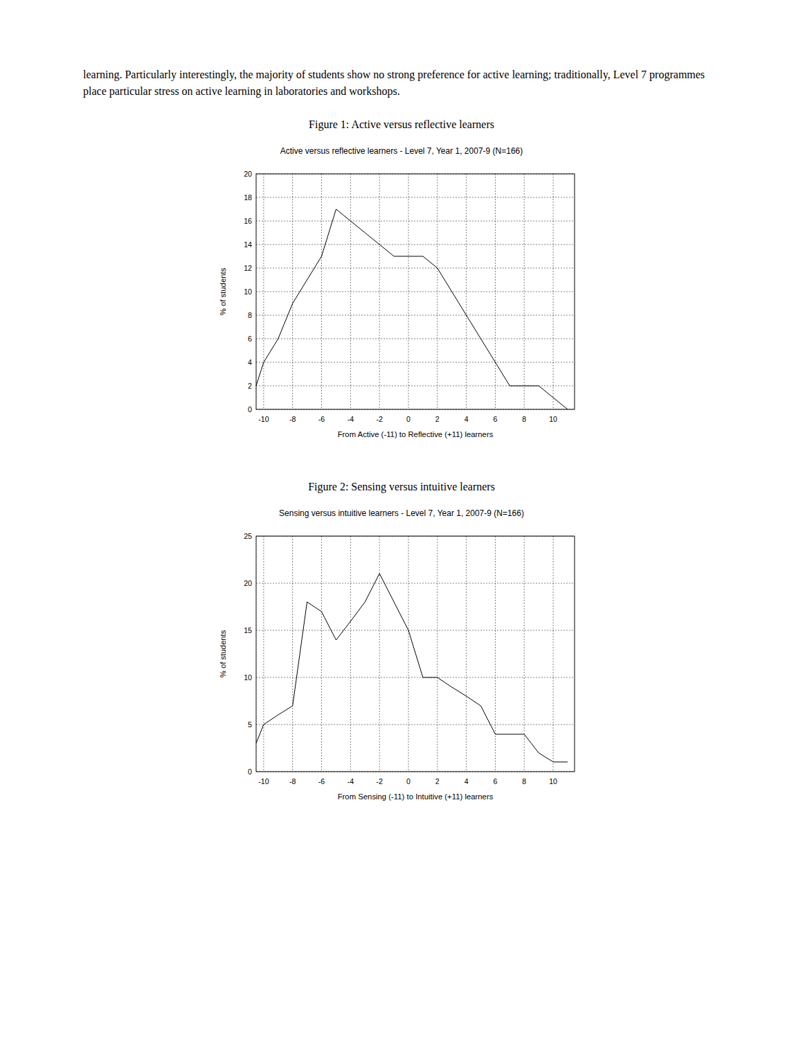learning. Particularly interestingly, the majority of students show no strong preference for active learning; traditionally, Level 7 programmes place particular stress on active learning in laboratories and workshops.
Figure 1: Active versus reflective learners
Active versus reflective learners - Level 7, Year 1, 2007-9 (N=166)
0 2 4 6 8 10 12 14 16 18 20 -10 -8 -6 -4 -2 0 2 4 6 8 10 From Active (-11) to Reflective (+11) learners % of students
Figure 2: Sensing versus intuitive learners
Sensing versus intuitive learners - Level 7, Year 1, 2007-9 (N=166)
0 5 10 15 20 25 -10 -8 -6 -4 -2 0 2 4 6 8 10 From Sensing (-11) to Intuitive (+11) learners % of students